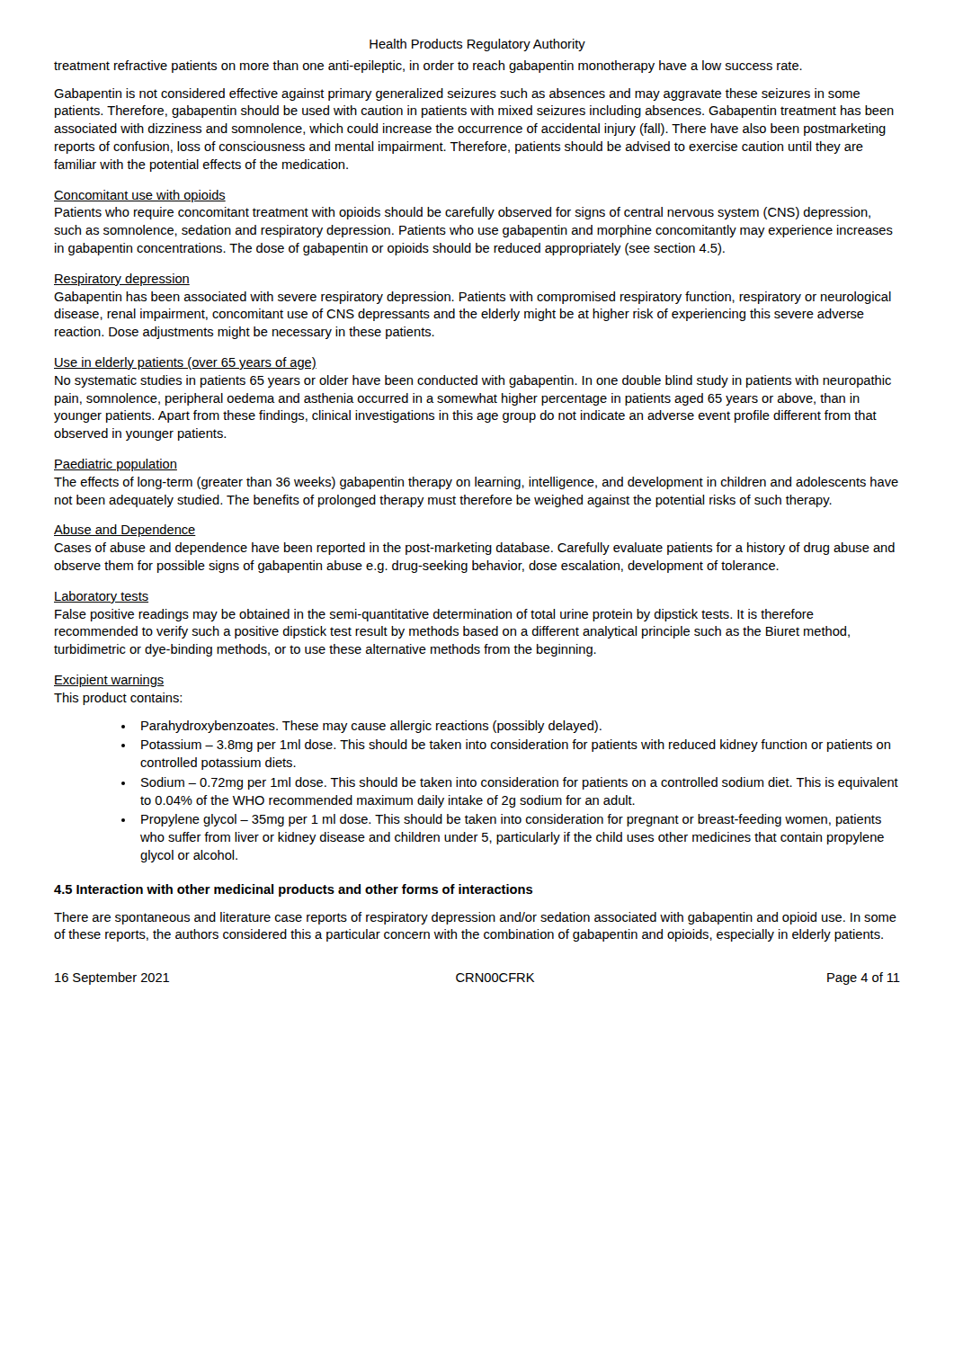Health Products Regulatory Authority
treatment refractive patients on more than one anti-epileptic, in order to reach gabapentin monotherapy have a low success rate.
Gabapentin is not considered effective against primary generalized seizures such as absences and may aggravate these seizures in some patients. Therefore, gabapentin should be used with caution in patients with mixed seizures including absences. Gabapentin treatment has been associated with dizziness and somnolence, which could increase the occurrence of accidental injury (fall). There have also been postmarketing reports of confusion, loss of consciousness and mental impairment. Therefore, patients should be advised to exercise caution until they are familiar with the potential effects of the medication.
Concomitant use with opioids
Patients who require concomitant treatment with opioids should be carefully observed for signs of central nervous system (CNS) depression, such as somnolence, sedation and respiratory depression. Patients who use gabapentin and morphine concomitantly may experience increases in gabapentin concentrations. The dose of gabapentin or opioids should be reduced appropriately (see section 4.5).
Respiratory depression
Gabapentin has been associated with severe respiratory depression. Patients with compromised respiratory function, respiratory or neurological disease, renal impairment, concomitant use of CNS depressants and the elderly might be at higher risk of experiencing this severe adverse reaction. Dose adjustments might be necessary in these patients.
Use in elderly patients (over 65 years of age)
No systematic studies in patients 65 years or older have been conducted with gabapentin. In one double blind study in patients with neuropathic pain, somnolence, peripheral oedema and asthenia occurred in a somewhat higher percentage in patients aged 65 years or above, than in younger patients. Apart from these findings, clinical investigations in this age group do not indicate an adverse event profile different from that observed in younger patients.
Paediatric population
The effects of long-term (greater than 36 weeks) gabapentin therapy on learning, intelligence, and development in children and adolescents have not been adequately studied. The benefits of prolonged therapy must therefore be weighed against the potential risks of such therapy.
Abuse and Dependence
Cases of abuse and dependence have been reported in the post-marketing database. Carefully evaluate patients for a history of drug abuse and observe them for possible signs of gabapentin abuse e.g. drug-seeking behavior, dose escalation, development of tolerance.
Laboratory tests
False positive readings may be obtained in the semi-quantitative determination of total urine protein by dipstick tests. It is therefore recommended to verify such a positive dipstick test result by methods based on a different analytical principle such as the Biuret method, turbidimetric or dye-binding methods, or to use these alternative methods from the beginning.
Excipient warnings
This product contains:
Parahydroxybenzoates. These may cause allergic reactions (possibly delayed).
Potassium – 3.8mg per 1ml dose. This should be taken into consideration for patients with reduced kidney function or patients on controlled potassium diets.
Sodium – 0.72mg per 1ml dose. This should be taken into consideration for patients on a controlled sodium diet. This is equivalent to 0.04% of the WHO recommended maximum daily intake of 2g sodium for an adult.
Propylene glycol – 35mg per 1 ml dose. This should be taken into consideration for pregnant or breast-feeding women, patients who suffer from liver or kidney disease and children under 5, particularly if the child uses other medicines that contain propylene glycol or alcohol.
4.5 Interaction with other medicinal products and other forms of interactions
There are spontaneous and literature case reports of respiratory depression and/or sedation associated with gabapentin and opioid use. In some of these reports, the authors considered this a particular concern with the combination of gabapentin and opioids, especially in elderly patients.
16 September 2021
CRN00CFRK
Page 4 of 11